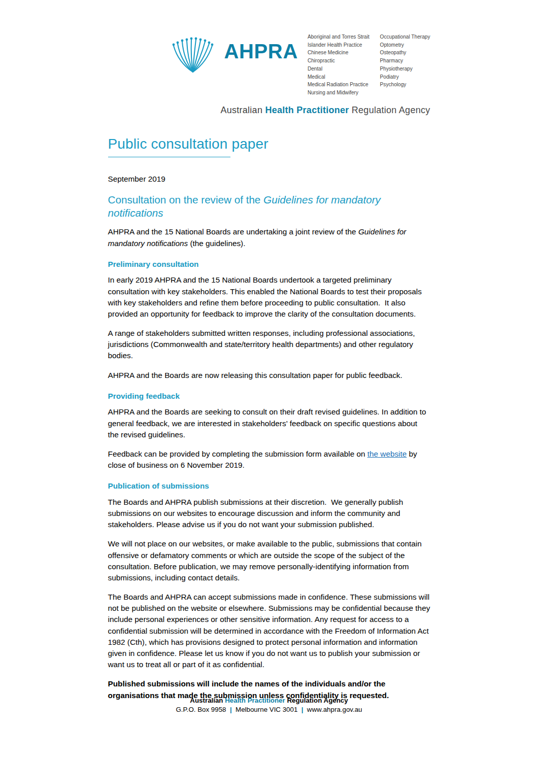AHPRA
Aboriginal and Torres Strait
Islander Health Practice
Chinese Medicine
Chiropractic
Dental
Medical
Medical Radiation Practice
Nursing and Midwifery
Occupational Therapy
Optometry
Osteopathy
Pharmacy
Physiotherapy
Podiatry
Psychology
Australian Health Practitioner Regulation Agency
Public consultation paper
September 2019
Consultation on the review of the Guidelines for mandatory notifications
AHPRA and the 15 National Boards are undertaking a joint review of the Guidelines for mandatory notifications (the guidelines).
Preliminary consultation
In early 2019 AHPRA and the 15 National Boards undertook a targeted preliminary consultation with key stakeholders. This enabled the National Boards to test their proposals with key stakeholders and refine them before proceeding to public consultation. It also provided an opportunity for feedback to improve the clarity of the consultation documents.
A range of stakeholders submitted written responses, including professional associations, jurisdictions (Commonwealth and state/territory health departments) and other regulatory bodies.
AHPRA and the Boards are now releasing this consultation paper for public feedback.
Providing feedback
AHPRA and the Boards are seeking to consult on their draft revised guidelines. In addition to general feedback, we are interested in stakeholders’ feedback on specific questions about the revised guidelines.
Feedback can be provided by completing the submission form available on the website by close of business on 6 November 2019.
Publication of submissions
The Boards and AHPRA publish submissions at their discretion. We generally publish submissions on our websites to encourage discussion and inform the community and stakeholders. Please advise us if you do not want your submission published.
We will not place on our websites, or make available to the public, submissions that contain offensive or defamatory comments or which are outside the scope of the subject of the consultation. Before publication, we may remove personally-identifying information from submissions, including contact details.
The Boards and AHPRA can accept submissions made in confidence. These submissions will not be published on the website or elsewhere. Submissions may be confidential because they include personal experiences or other sensitive information. Any request for access to a confidential submission will be determined in accordance with the Freedom of Information Act 1982 (Cth), which has provisions designed to protect personal information and information given in confidence. Please let us know if you do not want us to publish your submission or want us to treat all or part of it as confidential.
Published submissions will include the names of the individuals and/or the organisations that made the submission unless confidentiality is requested.
Australian Health Practitioner Regulation Agency
G.P.O. Box 9958 | Melbourne VIC 3001 | www.ahpra.gov.au